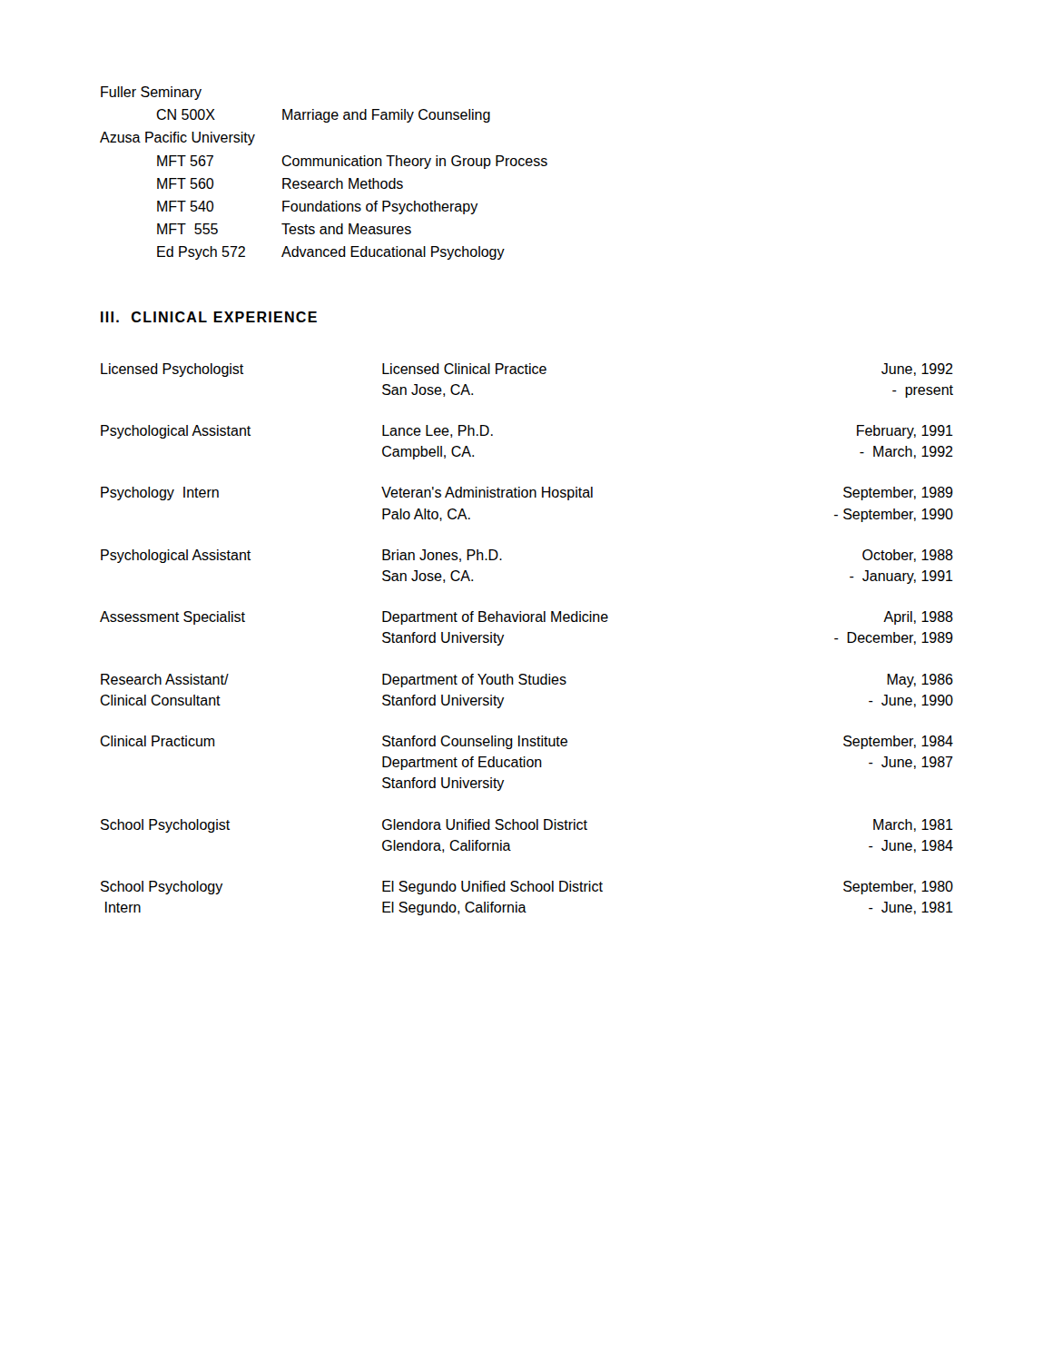Fuller Seminary
CN 500X Marriage and Family Counseling
Azusa Pacific University
MFT 567 Communication Theory in Group Process
MFT 560 Research Methods
MFT 540 Foundations of Psychotherapy
MFT 555 Tests and Measures
Ed Psych 572 Advanced Educational Psychology
III. CLINICAL EXPERIENCE
| Licensed Psychologist | Licensed Clinical Practice | June, 1992 |
| | San Jose, CA. | - present |
| Psychological Assistant | Lance Lee, Ph.D. | February, 1991 |
| | Campbell, CA. | - March, 1992 |
| Psychology Intern | Veteran's Administration Hospital | September, 1989 |
| | Palo Alto, CA. | - September, 1990 |
| Psychological Assistant | Brian Jones, Ph.D. | October, 1988 |
| | San Jose, CA. | - January, 1991 |
| Assessment Specialist | Department of Behavioral Medicine | April, 1988 |
| | Stanford University | - December, 1989 |
| Research Assistant/ | Department of Youth Studies | May, 1986 |
| Clinical Consultant | Stanford University | - June, 1990 |
| Clinical Practicum | Stanford Counseling Institute | September, 1984 |
| | Department of Education | - June, 1987 |
| | Stanford University | |
| School Psychologist | Glendora Unified School District | March, 1981 |
| | Glendora, California | - June, 1984 |
| School Psychology | El Segundo Unified School District | September, 1980 |
| Intern | El Segundo, California | - June, 1981 |